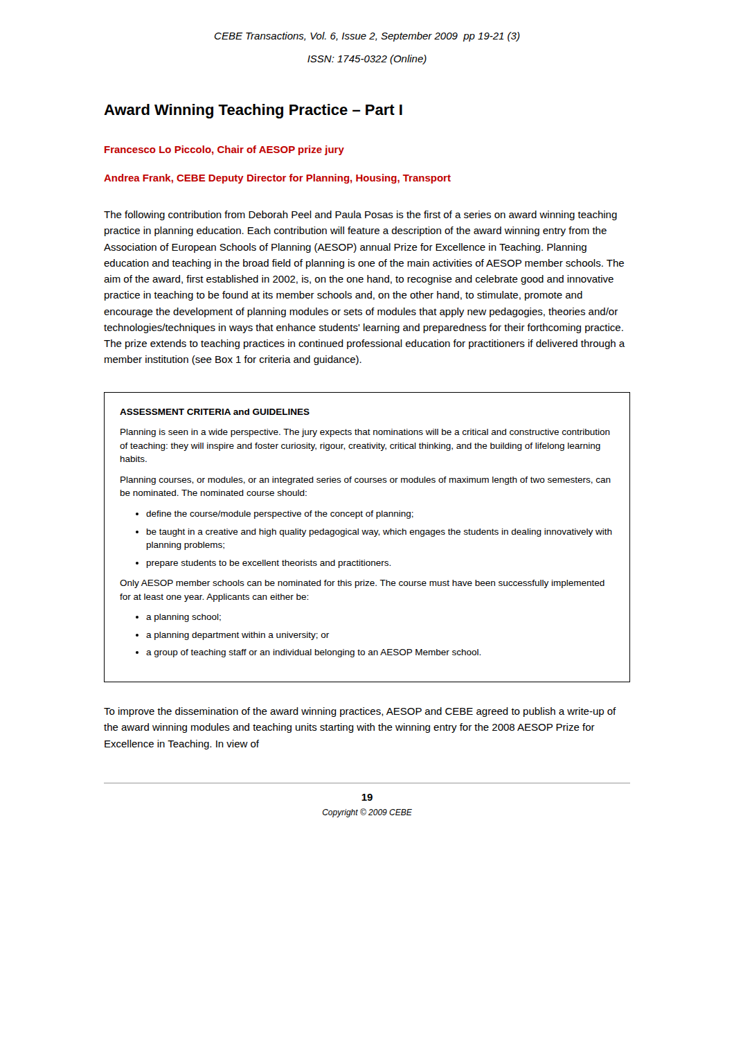CEBE Transactions, Vol. 6, Issue 2, September 2009 pp 19-21 (3)
ISSN: 1745-0322 (Online)
Award Winning Teaching Practice – Part I
Francesco Lo Piccolo, Chair of AESOP prize jury
Andrea Frank, CEBE Deputy Director for Planning, Housing, Transport
The following contribution from Deborah Peel and Paula Posas is the first of a series on award winning teaching practice in planning education. Each contribution will feature a description of the award winning entry from the Association of European Schools of Planning (AESOP) annual Prize for Excellence in Teaching. Planning education and teaching in the broad field of planning is one of the main activities of AESOP member schools. The aim of the award, first established in 2002, is, on the one hand, to recognise and celebrate good and innovative practice in teaching to be found at its member schools and, on the other hand, to stimulate, promote and encourage the development of planning modules or sets of modules that apply new pedagogies, theories and/or technologies/techniques in ways that enhance students' learning and preparedness for their forthcoming practice. The prize extends to teaching practices in continued professional education for practitioners if delivered through a member institution (see Box 1 for criteria and guidance).
ASSESSMENT CRITERIA and GUIDELINES
Planning is seen in a wide perspective. The jury expects that nominations will be a critical and constructive contribution of teaching: they will inspire and foster curiosity, rigour, creativity, critical thinking, and the building of lifelong learning habits.
Planning courses, or modules, or an integrated series of courses or modules of maximum length of two semesters, can be nominated. The nominated course should:
define the course/module perspective of the concept of planning;
be taught in a creative and high quality pedagogical way, which engages the students in dealing innovatively with planning problems;
prepare students to be excellent theorists and practitioners.
Only AESOP member schools can be nominated for this prize. The course must have been successfully implemented for at least one year. Applicants can either be:
a planning school;
a planning department within a university; or
a group of teaching staff or an individual belonging to an AESOP Member school.
To improve the dissemination of the award winning practices, AESOP and CEBE agreed to publish a write-up of the award winning modules and teaching units starting with the winning entry for the 2008 AESOP Prize for Excellence in Teaching. In view of
19
Copyright © 2009 CEBE